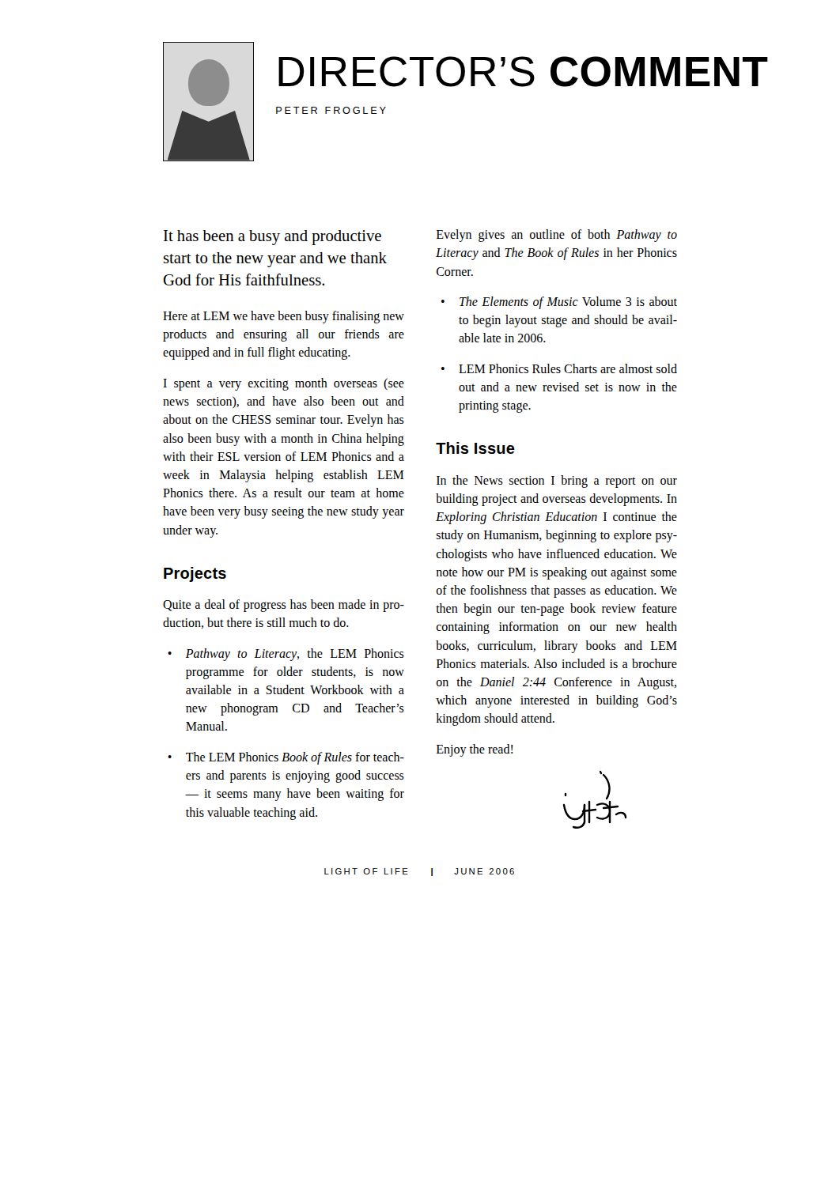DIRECTOR’S COMMENT
Peter Frogley
It has been a busy and productive start to the new year and we thank God for His faithfulness.
Here at LEM we have been busy finalising new products and ensuring all our friends are equipped and in full flight educating.
I spent a very exciting month overseas (see news section), and have also been out and about on the CHESS seminar tour. Evelyn has also been busy with a month in China helping with their ESL version of LEM Phonics and a week in Malaysia helping establish LEM Phonics there. As a result our team at home have been very busy seeing the new study year under way.
Projects
Quite a deal of progress has been made in production, but there is still much to do.
Pathway to Literacy, the LEM Phonics programme for older students, is now available in a Student Workbook with a new phonogram CD and Teacher’s Manual.
The LEM Phonics Book of Rules for teachers and parents is enjoying good success — it seems many have been waiting for this valuable teaching aid.
Evelyn gives an outline of both Pathway to Literacy and The Book of Rules in her Phonics Corner.
The Elements of Music Volume 3 is about to begin layout stage and should be available late in 2006.
LEM Phonics Rules Charts are almost sold out and a new revised set is now in the printing stage.
This Issue
In the News section I bring a report on our building project and overseas developments. In Exploring Christian Education I continue the study on Humanism, beginning to explore psychologists who have influenced education. We note how our PM is speaking out against some of the foolishness that passes as education. We then begin our ten-page book review feature containing information on our new health books, curriculum, library books and LEM Phonics materials. Also included is a brochure on the Daniel 2:44 Conference in August, which anyone interested in building God’s kingdom should attend.
Enjoy the read!
Light of Life | June 2006